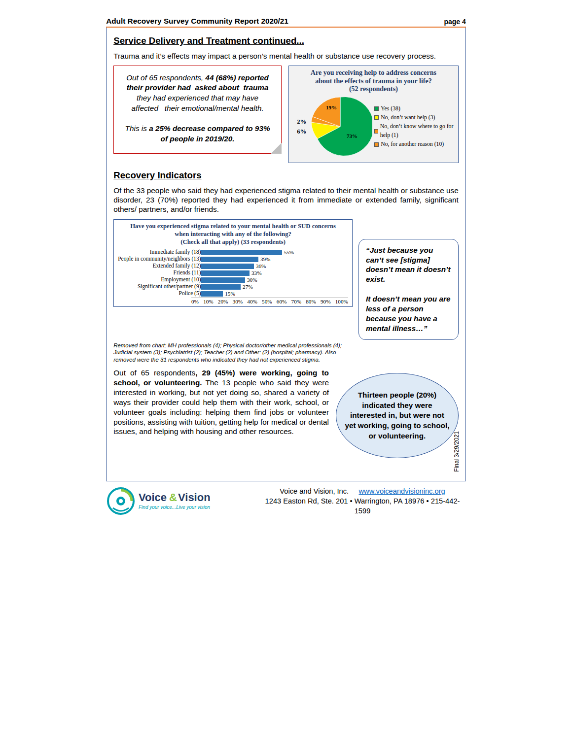Adult Recovery Survey Community Report 2020/21
page 4
Service Delivery and Treatment continued...
Trauma and it’s effects may impact a person’s mental health or substance use recovery process.
Out of 65 respondents, 44 (68%) reported their provider had asked about trauma they had experienced that may have affected their emotional/mental health.
This is a 25% decrease compared to 93% of people in 2019/20.
Are you receiving help to address concerns
about the effects of trauma in your life?
(52 respondents)
2%
6%
73% 19%
Yes (38)
No, don’t want help (3)
No, don’t know where to go for help (1)
No, for another reason (10)
Recovery Indicators
Of the 33 people who said they had experienced stigma related to their mental health or substance use disorder, 23 (70%) reported they had experienced it from immediate or extended family, significant others/ partners, and/or friends.
Have you experienced stigma related to your mental health or SUD concerns
when interacting with any of the following?
(Check all that apply) (33 respondents)
| Immediate family (18) | 55% |
| People in community/neighbors (13) | 39% |
| Extended family (12) | 36% |
| Friends (11) | 33% |
| Employment (10) | 30% |
| Significant other/partner (9) | 27% |
| Police (5) | 15% |
0% 10% 20% 30% 40% 50% 60% 70% 80% 90% 100%
“Just because you can’t see [stigma] doesn’t mean it doesn’t exist.
It doesn’t mean you are less of a person because you have a mental illness…”
Removed from chart: MH professionals (4); Physical doctor/other medical professionals (4); Judicial system (3); Psychiatrist (2); Teacher (2) and Other: (2) (hospital; pharmacy). Also removed were the 31 respondents who indicated they had not experienced stigma.
Out of 65 respondents, 29 (45%) were working, going to school, or volunteering. The 13 people who said they were interested in working, but not yet doing so, shared a variety of ways their provider could help them with their work, school, or volunteer goals including: helping them find jobs or volunteer positions, assisting with tuition, getting help for medical or dental issues, and helping with housing and other resources.
Thirteen people (20%) indicated they were interested in, but were not yet working, going to school, or volunteering.
Final 3/29/2021
Voice & Vision Find your voice...Live your vision
Voice and Vision, Inc. www.voiceandvisioninc.org
1243 Easton Rd, Ste. 201 • Warrington, PA 18976 • 215-442-1599